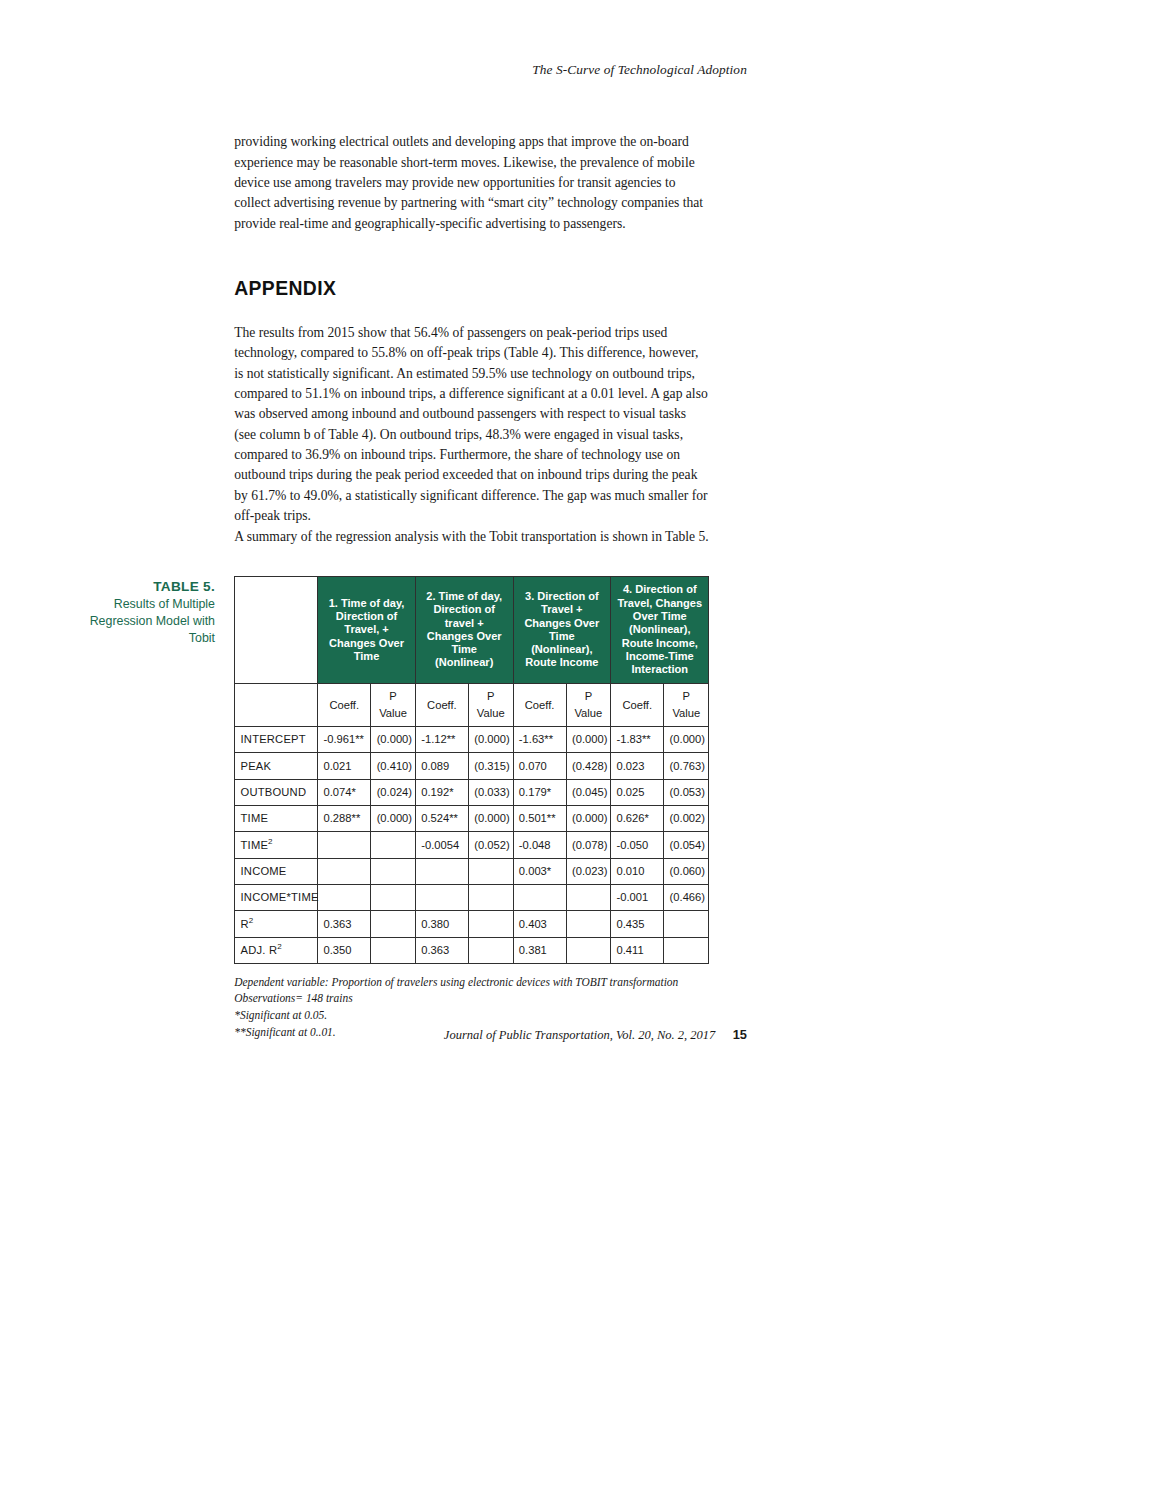The S-Curve of Technological Adoption
providing working electrical outlets and developing apps that improve the on-board experience may be reasonable short-term moves. Likewise, the prevalence of mobile device use among travelers may provide new opportunities for transit agencies to collect advertising revenue by partnering with “smart city” technology companies that provide real-time and geographically-specific advertising to passengers.
APPENDIX
The results from 2015 show that 56.4% of passengers on peak-period trips used technology, compared to 55.8% on off-peak trips (Table 4). This difference, however, is not statistically significant. An estimated 59.5% use technology on outbound trips, compared to 51.1% on inbound trips, a difference significant at a 0.01 level. A gap also was observed among inbound and outbound passengers with respect to visual tasks (see column b of Table 4). On outbound trips, 48.3% were engaged in visual tasks, compared to 36.9% on inbound trips. Furthermore, the share of technology use on outbound trips during the peak period exceeded that on inbound trips during the peak by 61.7% to 49.0%, a statistically significant difference. The gap was much smaller for off-peak trips.
A summary of the regression analysis with the Tobit transportation is shown in Table 5.
TABLE 5. Results of Multiple Regression Model with Tobit
| | 1. Time of day, Direction of Travel, + Changes Over Time | 2. Time of day, Direction of travel + Changes Over Time (Nonlinear) | 3. Direction of Travel + Changes Over Time (Nonlinear), Route Income | 4. Direction of Travel, Changes Over Time (Nonlinear), Route Income, Income-Time Interaction |
| --- | --- | --- | --- | --- |
| | Coeff. | P Value | Coeff. | P Value | Coeff. | P Value | Coeff. | P Value |
| INTERCEPT | -0.961** | (0.000) | -1.12** | (0.000) | -1.63** | (0.000) | -1.83** | (0.000) |
| PEAK | 0.021 | (0.410) | 0.089 | (0.315) | 0.070 | (0.428) | 0.023 | (0.763) |
| OUTBOUND | 0.074* | (0.024) | 0.192* | (0.033) | 0.179* | (0.045) | 0.025 | (0.053) |
| TIME | 0.288** | (0.000) | 0.524** | (0.000) | 0.501** | (0.000) | 0.626* | (0.002) |
| TIME 2 | | | -0.0054 | (0.052) | -0.048 | (0.078) | -0.050 | (0.054) |
| INCOME | | | | | 0.003* | (0.023) | 0.010 | (0.060) |
| INCOME*TIME | | | | | | | -0.001 | (0.466) |
| R 2 | 0.363 | | 0.380 | | 0.403 | | 0.435 | |
| ADJ. R 2 | 0.350 | | 0.363 | | 0.381 | | 0.411 | |
Dependent variable: Proportion of travelers using electronic devices with TOBIT transformation
Observations= 148 trains
*Significant at 0.05.
**Significant at 0..01.
Journal of Public Transportation, Vol. 20, No. 2, 201715